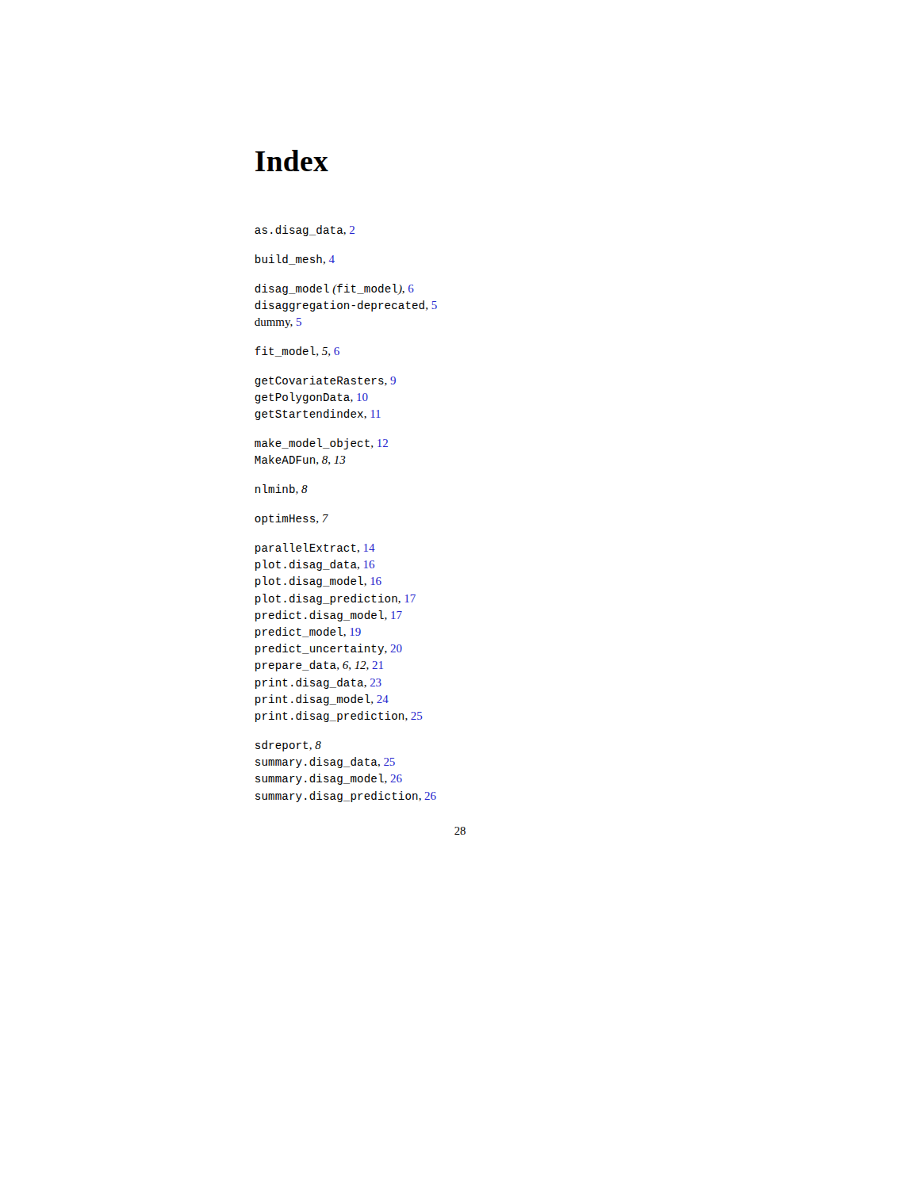Index
as.disag_data, 2
build_mesh, 4
disag_model (fit_model), 6
disaggregation-deprecated, 5
dummy, 5
fit_model, 5, 6
getCovariateRasters, 9
getPolygonData, 10
getStartendindex, 11
make_model_object, 12
MakeADFun, 8, 13
nlminb, 8
optimHess, 7
parallelExtract, 14
plot.disag_data, 16
plot.disag_model, 16
plot.disag_prediction, 17
predict.disag_model, 17
predict_model, 19
predict_uncertainty, 20
prepare_data, 6, 12, 21
print.disag_data, 23
print.disag_model, 24
print.disag_prediction, 25
sdreport, 8
summary.disag_data, 25
summary.disag_model, 26
summary.disag_prediction, 26
28